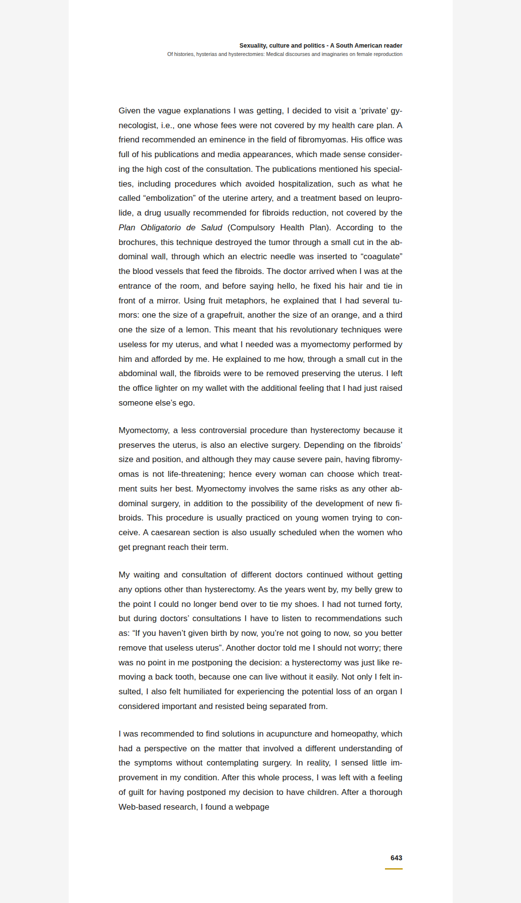Sexuality, culture and politics - A South American reader
Of histories, hysterias and hysterectomies: Medical discourses and imaginaries on female reproduction
Given the vague explanations I was getting, I decided to visit a ‘private’ gynecologist, i.e., one whose fees were not covered by my health care plan. A friend recommended an eminence in the field of fibromyomas. His office was full of his publications and media appearances, which made sense considering the high cost of the consultation. The publications mentioned his specialties, including procedures which avoided hospitalization, such as what he called “embolization” of the uterine artery, and a treatment based on leuprolide, a drug usually recommended for fibroids reduction, not covered by the Plan Obligatorio de Salud (Compulsory Health Plan). According to the brochures, this technique destroyed the tumor through a small cut in the abdominal wall, through which an electric needle was inserted to “coagulate” the blood vessels that feed the fibroids. The doctor arrived when I was at the entrance of the room, and before saying hello, he fixed his hair and tie in front of a mirror. Using fruit metaphors, he explained that I had several tumors: one the size of a grapefruit, another the size of an orange, and a third one the size of a lemon. This meant that his revolutionary techniques were useless for my uterus, and what I needed was a myomectomy performed by him and afforded by me. He explained to me how, through a small cut in the abdominal wall, the fibroids were to be removed preserving the uterus. I left the office lighter on my wallet with the additional feeling that I had just raised someone else’s ego.
Myomectomy, a less controversial procedure than hysterectomy because it preserves the uterus, is also an elective surgery. Depending on the fibroids’ size and position, and although they may cause severe pain, having fibromyomas is not life-threatening; hence every woman can choose which treatment suits her best. Myomectomy involves the same risks as any other abdominal surgery, in addition to the possibility of the development of new fibroids. This procedure is usually practiced on young women trying to conceive. A caesarean section is also usually scheduled when the women who get pregnant reach their term.
My waiting and consultation of different doctors continued without getting any options other than hysterectomy. As the years went by, my belly grew to the point I could no longer bend over to tie my shoes. I had not turned forty, but during doctors’ consultations I have to listen to recommendations such as: “If you haven’t given birth by now, you’re not going to now, so you better remove that useless uterus”. Another doctor told me I should not worry; there was no point in me postponing the decision: a hysterectomy was just like removing a back tooth, because one can live without it easily. Not only I felt insulted, I also felt humiliated for experiencing the potential loss of an organ I considered important and resisted being separated from.
I was recommended to find solutions in acupuncture and homeopathy, which had a perspective on the matter that involved a different understanding of the symptoms without contemplating surgery. In reality, I sensed little improvement in my condition. After this whole process, I was left with a feeling of guilt for having postponed my decision to have children. After a thorough Web-based research, I found a webpage
643